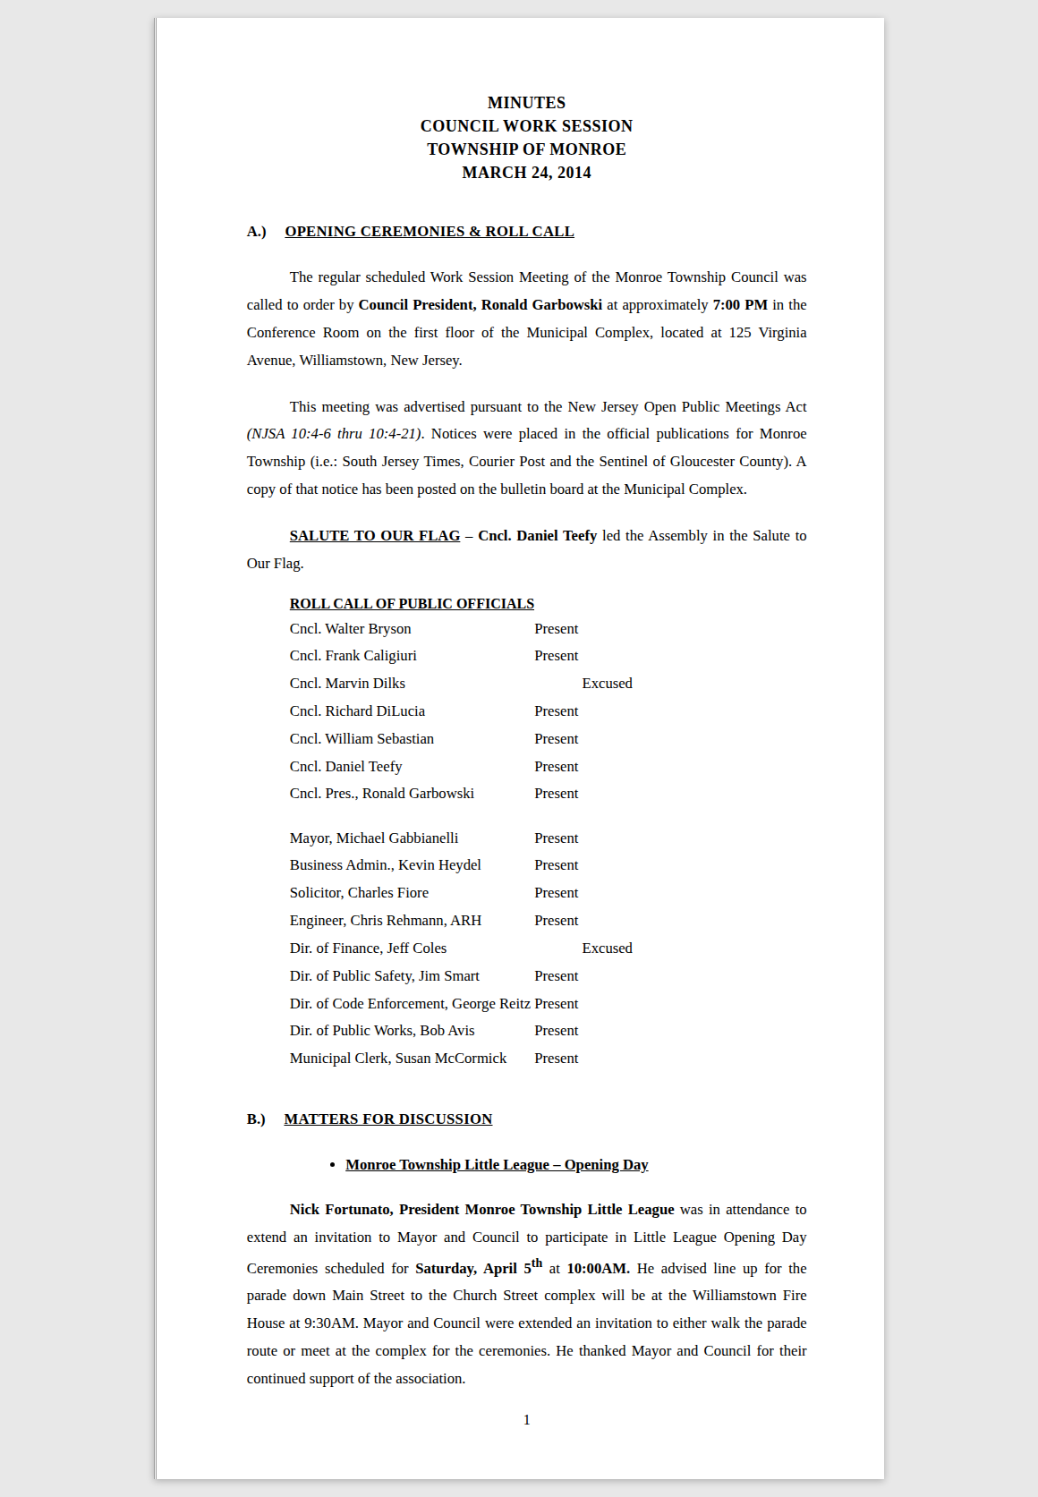MINUTES
COUNCIL WORK SESSION
TOWNSHIP OF MONROE
MARCH 24, 2014
A.) OPENING CEREMONIES & ROLL CALL
The regular scheduled Work Session Meeting of the Monroe Township Council was called to order by Council President, Ronald Garbowski at approximately 7:00 PM in the Conference Room on the first floor of the Municipal Complex, located at 125 Virginia Avenue, Williamstown, New Jersey.
This meeting was advertised pursuant to the New Jersey Open Public Meetings Act (NJSA 10:4-6 thru 10:4-21). Notices were placed in the official publications for Monroe Township (i.e.: South Jersey Times, Courier Post and the Sentinel of Gloucester County). A copy of that notice has been posted on the bulletin board at the Municipal Complex.
SALUTE TO OUR FLAG – Cncl. Daniel Teefy led the Assembly in the Salute to Our Flag.
ROLL CALL OF PUBLIC OFFICIALS
| Cncl. Walter Bryson | Present | |
| Cncl. Frank Caligiuri | Present | |
| Cncl. Marvin Dilks | | Excused |
| Cncl. Richard DiLucia | Present | |
| Cncl. William Sebastian | Present | |
| Cncl. Daniel Teefy | Present | |
| Cncl. Pres., Ronald Garbowski | Present | |
| Mayor, Michael Gabbianelli | Present | |
| Business Admin., Kevin Heydel | Present | |
| Solicitor, Charles Fiore | Present | |
| Engineer, Chris Rehmann, ARH | Present | |
| Dir. of Finance, Jeff Coles | | Excused |
| Dir. of Public Safety, Jim Smart | Present | |
| Dir. of Code Enforcement, George Reitz | Present | |
| Dir. of Public Works, Bob Avis | Present | |
| Municipal Clerk, Susan McCormick | Present | |
B.) MATTERS FOR DISCUSSION
Monroe Township Little League – Opening Day
Nick Fortunato, President Monroe Township Little League was in attendance to extend an invitation to Mayor and Council to participate in Little League Opening Day Ceremonies scheduled for Saturday, April 5th at 10:00AM. He advised line up for the parade down Main Street to the Church Street complex will be at the Williamstown Fire House at 9:30AM. Mayor and Council were extended an invitation to either walk the parade route or meet at the complex for the ceremonies. He thanked Mayor and Council for their continued support of the association.
1